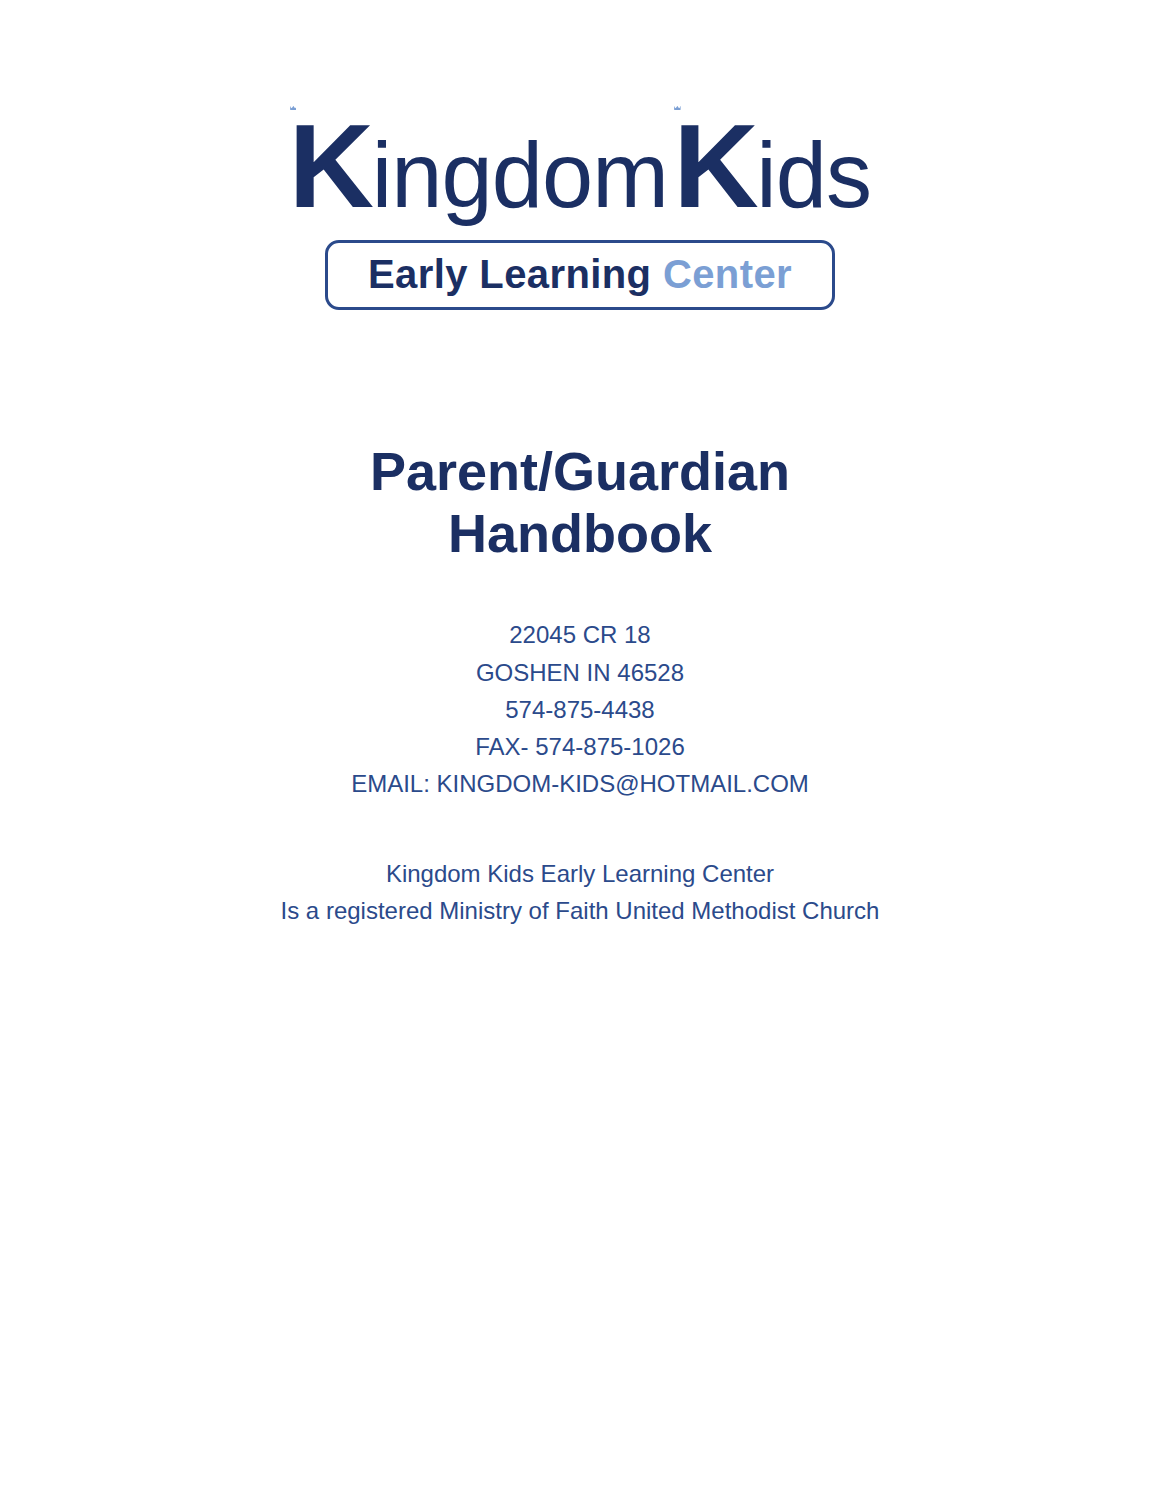Kingdom Kids
Early Learning Center
Parent/Guardian Handbook
22045 CR 18
GOSHEN IN 46528
574-875-4438
FAX- 574-875-1026
EMAIL: KINGDOM-KIDS@HOTMAIL.COM
Kingdom Kids Early Learning Center
Is a registered Ministry of Faith United Methodist Church